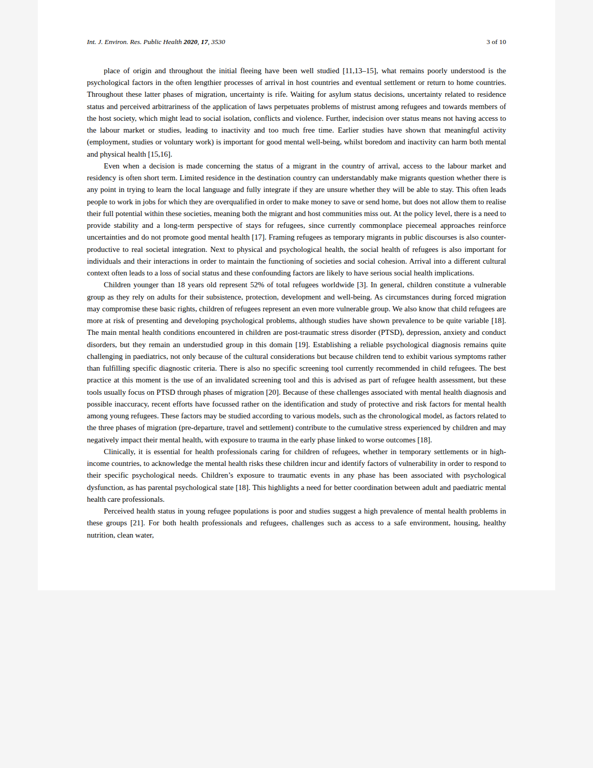Int. J. Environ. Res. Public Health 2020, 17, 3530 3 of 10
place of origin and throughout the initial fleeing have been well studied [11,13–15], what remains poorly understood is the psychological factors in the often lengthier processes of arrival in host countries and eventual settlement or return to home countries. Throughout these latter phases of migration, uncertainty is rife. Waiting for asylum status decisions, uncertainty related to residence status and perceived arbitrariness of the application of laws perpetuates problems of mistrust among refugees and towards members of the host society, which might lead to social isolation, conflicts and violence. Further, indecision over status means not having access to the labour market or studies, leading to inactivity and too much free time. Earlier studies have shown that meaningful activity (employment, studies or voluntary work) is important for good mental well-being, whilst boredom and inactivity can harm both mental and physical health [15,16].
Even when a decision is made concerning the status of a migrant in the country of arrival, access to the labour market and residency is often short term. Limited residence in the destination country can understandably make migrants question whether there is any point in trying to learn the local language and fully integrate if they are unsure whether they will be able to stay. This often leads people to work in jobs for which they are overqualified in order to make money to save or send home, but does not allow them to realise their full potential within these societies, meaning both the migrant and host communities miss out. At the policy level, there is a need to provide stability and a long-term perspective of stays for refugees, since currently commonplace piecemeal approaches reinforce uncertainties and do not promote good mental health [17]. Framing refugees as temporary migrants in public discourses is also counter-productive to real societal integration. Next to physical and psychological health, the social health of refugees is also important for individuals and their interactions in order to maintain the functioning of societies and social cohesion. Arrival into a different cultural context often leads to a loss of social status and these confounding factors are likely to have serious social health implications.
Children younger than 18 years old represent 52% of total refugees worldwide [3]. In general, children constitute a vulnerable group as they rely on adults for their subsistence, protection, development and well-being. As circumstances during forced migration may compromise these basic rights, children of refugees represent an even more vulnerable group. We also know that child refugees are more at risk of presenting and developing psychological problems, although studies have shown prevalence to be quite variable [18]. The main mental health conditions encountered in children are post-traumatic stress disorder (PTSD), depression, anxiety and conduct disorders, but they remain an understudied group in this domain [19]. Establishing a reliable psychological diagnosis remains quite challenging in paediatrics, not only because of the cultural considerations but because children tend to exhibit various symptoms rather than fulfilling specific diagnostic criteria. There is also no specific screening tool currently recommended in child refugees. The best practice at this moment is the use of an invalidated screening tool and this is advised as part of refugee health assessment, but these tools usually focus on PTSD through phases of migration [20]. Because of these challenges associated with mental health diagnosis and possible inaccuracy, recent efforts have focussed rather on the identification and study of protective and risk factors for mental health among young refugees. These factors may be studied according to various models, such as the chronological model, as factors related to the three phases of migration (pre-departure, travel and settlement) contribute to the cumulative stress experienced by children and may negatively impact their mental health, with exposure to trauma in the early phase linked to worse outcomes [18].
Clinically, it is essential for health professionals caring for children of refugees, whether in temporary settlements or in high-income countries, to acknowledge the mental health risks these children incur and identify factors of vulnerability in order to respond to their specific psychological needs. Children’s exposure to traumatic events in any phase has been associated with psychological dysfunction, as has parental psychological state [18]. This highlights a need for better coordination between adult and paediatric mental health care professionals.
Perceived health status in young refugee populations is poor and studies suggest a high prevalence of mental health problems in these groups [21]. For both health professionals and refugees, challenges such as access to a safe environment, housing, healthy nutrition, clean water,